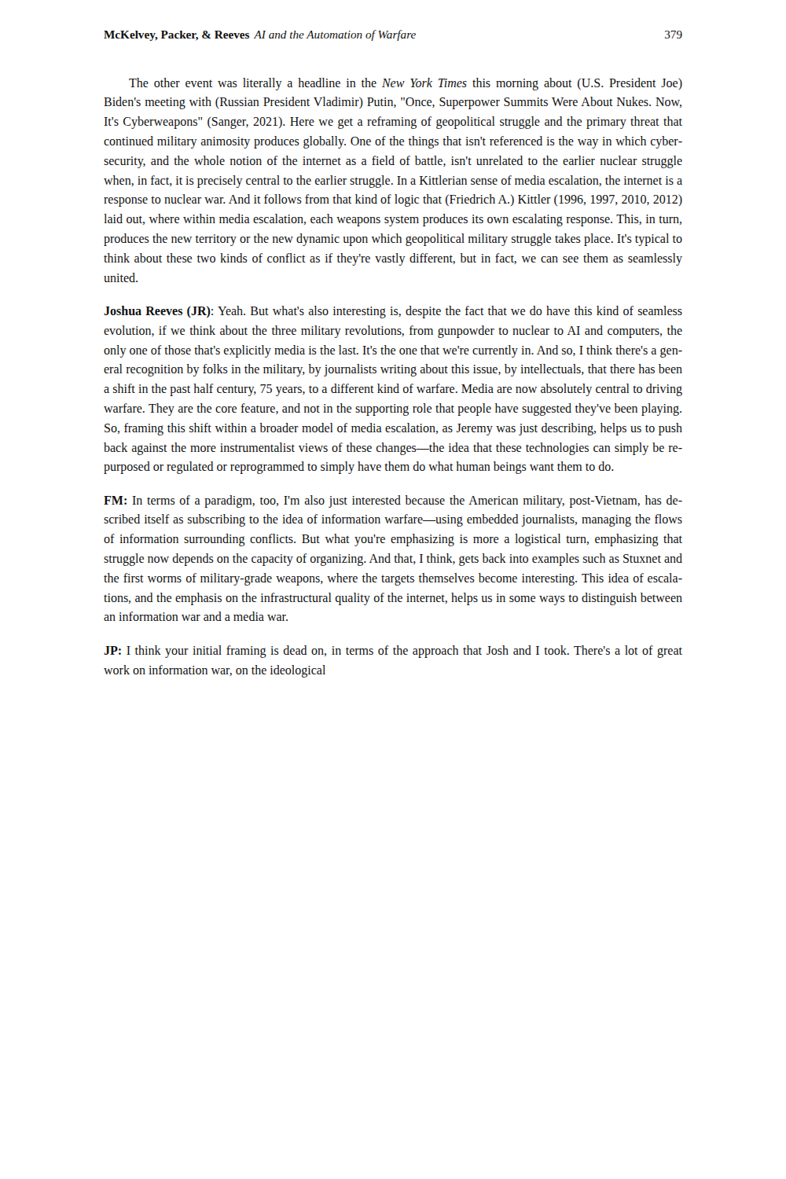McKelvey, Packer, & Reeves AI and the Automation of Warfare
379
The other event was literally a headline in the New York Times this morning about (U.S. President Joe) Biden's meeting with (Russian President Vladimir) Putin, "Once, Superpower Summits Were About Nukes. Now, It's Cyberweapons" (Sanger, 2021). Here we get a reframing of geopolitical struggle and the primary threat that continued military animosity produces globally. One of the things that isn't referenced is the way in which cybersecurity, and the whole notion of the internet as a field of battle, isn't unrelated to the earlier nuclear struggle when, in fact, it is precisely central to the earlier struggle. In a Kittlerian sense of media escalation, the internet is a response to nuclear war. And it follows from that kind of logic that (Friedrich A.) Kittler (1996, 1997, 2010, 2012) laid out, where within media escalation, each weapons system produces its own escalating response. This, in turn, produces the new territory or the new dynamic upon which geopolitical military struggle takes place. It's typical to think about these two kinds of conflict as if they're vastly different, but in fact, we can see them as seamlessly united.
Joshua Reeves (JR): Yeah. But what's also interesting is, despite the fact that we do have this kind of seamless evolution, if we think about the three military revolutions, from gunpowder to nuclear to AI and computers, the only one of those that's explicitly media is the last. It's the one that we're currently in. And so, I think there's a general recognition by folks in the military, by journalists writing about this issue, by intellectuals, that there has been a shift in the past half century, 75 years, to a different kind of warfare. Media are now absolutely central to driving warfare. They are the core feature, and not in the supporting role that people have suggested they've been playing. So, framing this shift within a broader model of media escalation, as Jeremy was just describing, helps us to push back against the more instrumentalist views of these changes—the idea that these technologies can simply be repurposed or regulated or reprogrammed to simply have them do what human beings want them to do.
FM: In terms of a paradigm, too, I'm also just interested because the American military, post-Vietnam, has described itself as subscribing to the idea of information warfare—using embedded journalists, managing the flows of information surrounding conflicts. But what you're emphasizing is more a logistical turn, emphasizing that struggle now depends on the capacity of organizing. And that, I think, gets back into examples such as Stuxnet and the first worms of military-grade weapons, where the targets themselves become interesting. This idea of escalations, and the emphasis on the infrastructural quality of the internet, helps us in some ways to distinguish between an information war and a media war.
JP: I think your initial framing is dead on, in terms of the approach that Josh and I took. There's a lot of great work on information war, on the ideological